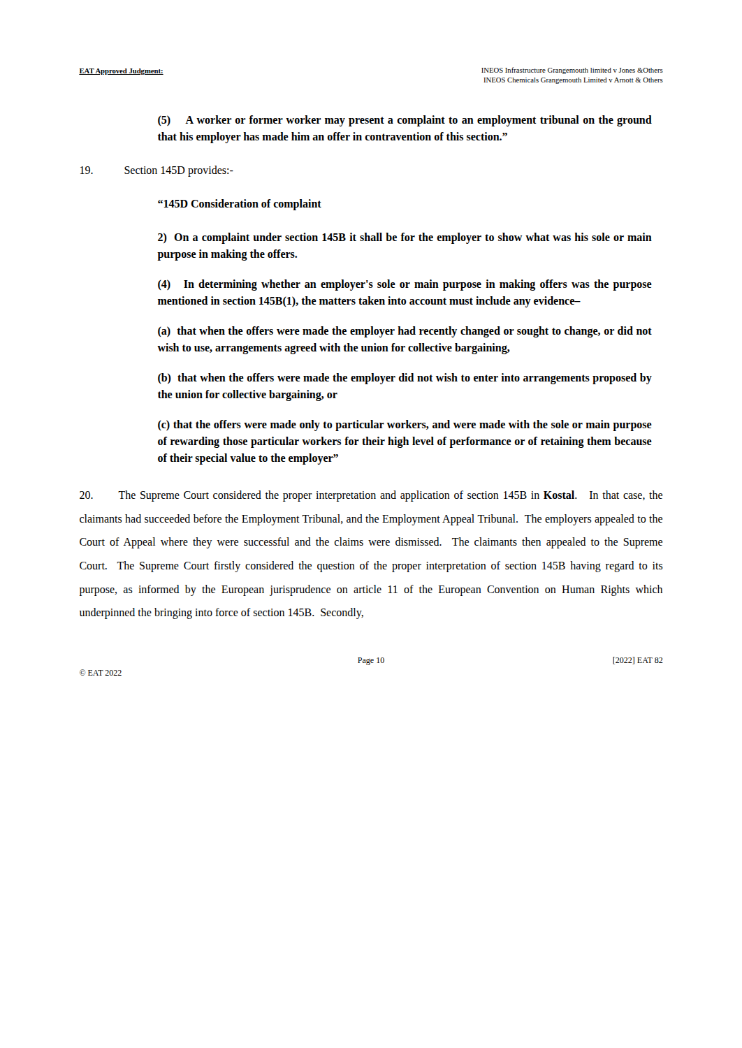EAT Approved Judgment:
INEOS Infrastructure Grangemouth limited v Jones &Others
INEOS Chemicals Grangemouth Limited v Arnott & Others
(5) A worker or former worker may present a complaint to an employment tribunal on the ground that his employer has made him an offer in contravention of this section.”
19.
Section 145D provides:-
“145D Consideration of complaint
2) On a complaint under section 145B it shall be for the employer to show what was his sole or main purpose in making the offers.
(4) In determining whether an employer's sole or main purpose in making offers was the purpose mentioned in section 145B(1), the matters taken into account must include any evidence–
(a) that when the offers were made the employer had recently changed or sought to change, or did not wish to use, arrangements agreed with the union for collective bargaining,
(b) that when the offers were made the employer did not wish to enter into arrangements proposed by the union for collective bargaining, or
(c) that the offers were made only to particular workers, and were made with the sole or main purpose of rewarding those particular workers for their high level of performance or of retaining them because of their special value to the employer”
20. The Supreme Court considered the proper interpretation and application of section 145B in Kostal. In that case, the claimants had succeeded before the Employment Tribunal, and the Employment Appeal Tribunal. The employers appealed to the Court of Appeal where they were successful and the claims were dismissed. The claimants then appealed to the Supreme Court. The Supreme Court firstly considered the question of the proper interpretation of section 145B having regard to its purpose, as informed by the European jurisprudence on article 11 of the European Convention on Human Rights which underpinned the bringing into force of section 145B. Secondly,
Page 10
[2022] EAT 82
© EAT 2022